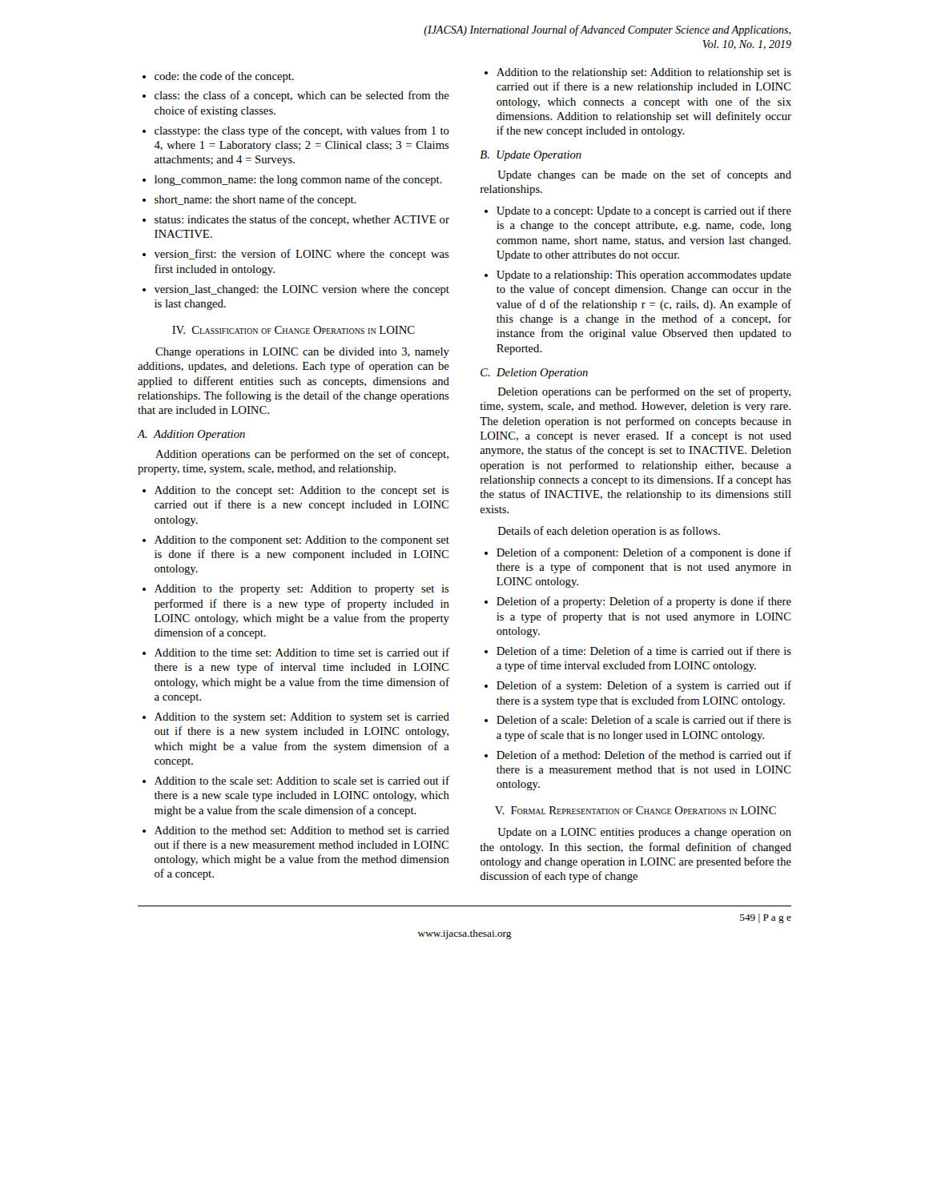(IJACSA) International Journal of Advanced Computer Science and Applications, Vol. 10, No. 1, 2019
code: the code of the concept.
class: the class of a concept, which can be selected from the choice of existing classes.
classtype: the class type of the concept, with values from 1 to 4, where 1 = Laboratory class; 2 = Clinical class; 3 = Claims attachments; and 4 = Surveys.
long_common_name: the long common name of the concept.
short_name: the short name of the concept.
status: indicates the status of the concept, whether ACTIVE or INACTIVE.
version_first: the version of LOINC where the concept was first included in ontology.
version_last_changed: the LOINC version where the concept is last changed.
IV. Classification of Change Operations in LOINC
Change operations in LOINC can be divided into 3, namely additions, updates, and deletions. Each type of operation can be applied to different entities such as concepts, dimensions and relationships. The following is the detail of the change operations that are included in LOINC.
A. Addition Operation
Addition operations can be performed on the set of concept, property, time, system, scale, method, and relationship.
Addition to the concept set: Addition to the concept set is carried out if there is a new concept included in LOINC ontology.
Addition to the component set: Addition to the component set is done if there is a new component included in LOINC ontology.
Addition to the property set: Addition to property set is performed if there is a new type of property included in LOINC ontology, which might be a value from the property dimension of a concept.
Addition to the time set: Addition to time set is carried out if there is a new type of interval time included in LOINC ontology, which might be a value from the time dimension of a concept.
Addition to the system set: Addition to system set is carried out if there is a new system included in LOINC ontology, which might be a value from the system dimension of a concept.
Addition to the scale set: Addition to scale set is carried out if there is a new scale type included in LOINC ontology, which might be a value from the scale dimension of a concept.
Addition to the method set: Addition to method set is carried out if there is a new measurement method included in LOINC ontology, which might be a value from the method dimension of a concept.
Addition to the relationship set: Addition to relationship set is carried out if there is a new relationship included in LOINC ontology, which connects a concept with one of the six dimensions. Addition to relationship set will definitely occur if the new concept included in ontology.
B. Update Operation
Update changes can be made on the set of concepts and relationships.
Update to a concept: Update to a concept is carried out if there is a change to the concept attribute, e.g. name, code, long common name, short name, status, and version last changed. Update to other attributes do not occur.
Update to a relationship: This operation accommodates update to the value of concept dimension. Change can occur in the value of d of the relationship r = (c, rails, d). An example of this change is a change in the method of a concept, for instance from the original value Observed then updated to Reported.
C. Deletion Operation
Deletion operations can be performed on the set of property, time, system, scale, and method. However, deletion is very rare. The deletion operation is not performed on concepts because in LOINC, a concept is never erased. If a concept is not used anymore, the status of the concept is set to INACTIVE. Deletion operation is not performed to relationship either, because a relationship connects a concept to its dimensions. If a concept has the status of INACTIVE, the relationship to its dimensions still exists.
Details of each deletion operation is as follows.
Deletion of a component: Deletion of a component is done if there is a type of component that is not used anymore in LOINC ontology.
Deletion of a property: Deletion of a property is done if there is a type of property that is not used anymore in LOINC ontology.
Deletion of a time: Deletion of a time is carried out if there is a type of time interval excluded from LOINC ontology.
Deletion of a system: Deletion of a system is carried out if there is a system type that is excluded from LOINC ontology.
Deletion of a scale: Deletion of a scale is carried out if there is a type of scale that is no longer used in LOINC ontology.
Deletion of a method: Deletion of the method is carried out if there is a measurement method that is not used in LOINC ontology.
V. Formal Representation of Change Operations in LOINC
Update on a LOINC entities produces a change operation on the ontology. In this section, the formal definition of changed ontology and change operation in LOINC are presented before the discussion of each type of change
549 | P a g e
www.ijacsa.thesai.org